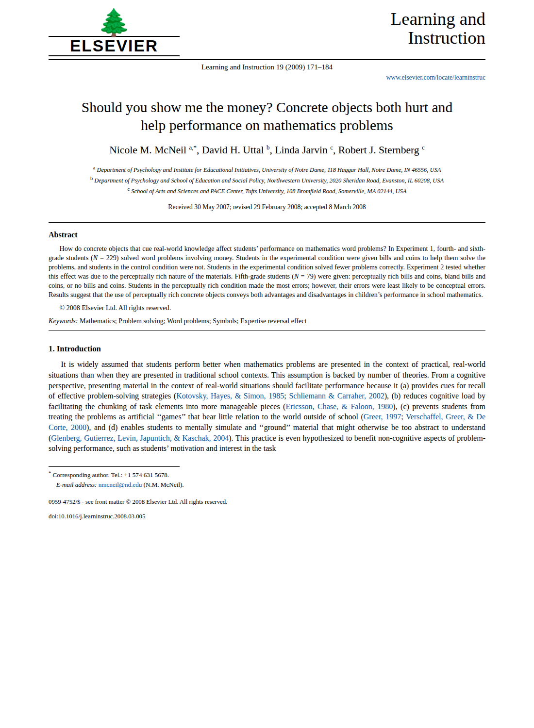🌲
ELSEVIER
Learning and
Instruction
Learning and Instruction 19 (2009) 171–184
www.elsevier.com/locate/learninstruc
Should you show me the money? Concrete objects both hurt and
help performance on mathematics problems
Nicole M. McNeil a,*, David H. Uttal b, Linda Jarvin c, Robert J. Sternberg c
a Department of Psychology and Institute for Educational Initiatives, University of Notre Dame, 118 Haggar Hall, Notre Dame, IN 46556, USA
b Department of Psychology and School of Education and Social Policy, Northwestern University, 2020 Sheridan Road, Evanston, IL 60208, USA
c School of Arts and Sciences and PACE Center, Tufts University, 108 Bromfield Road, Somerville, MA 02144, USA
Received 30 May 2007; revised 29 February 2008; accepted 8 March 2008
Abstract
How do concrete objects that cue real-world knowledge affect students’ performance on mathematics word problems? In Experiment 1, fourth- and sixth-grade students (N = 229) solved word problems involving money. Students in the experimental condition were given bills and coins to help them solve the problems, and students in the control condition were not. Students in the experimental condition solved fewer problems correctly. Experiment 2 tested whether this effect was due to the perceptually rich nature of the materials. Fifth-grade students (N = 79) were given: perceptually rich bills and coins, bland bills and coins, or no bills and coins. Students in the perceptually rich condition made the most errors; however, their errors were least likely to be conceptual errors. Results suggest that the use of perceptually rich concrete objects conveys both advantages and disadvantages in children’s performance in school mathematics.
© 2008 Elsevier Ltd. All rights reserved.
Keywords: Mathematics; Problem solving; Word problems; Symbols; Expertise reversal effect
1. Introduction
It is widely assumed that students perform better when mathematics problems are presented in the context of practical, real-world situations than when they are presented in traditional school contexts. This assumption is backed by number of theories. From a cognitive perspective, presenting material in the context of real-world situations should facilitate performance because it (a) provides cues for recall of effective problem-solving strategies (Kotovsky, Hayes, & Simon, 1985; Schliemann & Carraher, 2002), (b) reduces cognitive load by facilitating the chunking of task elements into more manageable pieces (Ericsson, Chase, & Faloon, 1980), (c) prevents students from treating the problems as artificial ‘‘games’’ that bear little relation to the world outside of school (Greer, 1997; Verschaffel, Greer, & De Corte, 2000), and (d) enables students to mentally simulate and ‘‘ground’’ material that might otherwise be too abstract to understand (Glenberg, Gutierrez, Levin, Japuntich, & Kaschak, 2004). This practice is even hypothesized to benefit non-cognitive aspects of problem-solving performance, such as students’ motivation and interest in the task
* Corresponding author. Tel.: +1 574 631 5678.
E-mail address: nmcneil@nd.edu (N.M. McNeil).
0959-4752/$ - see front matter © 2008 Elsevier Ltd. All rights reserved.
doi:10.1016/j.learninstruc.2008.03.005